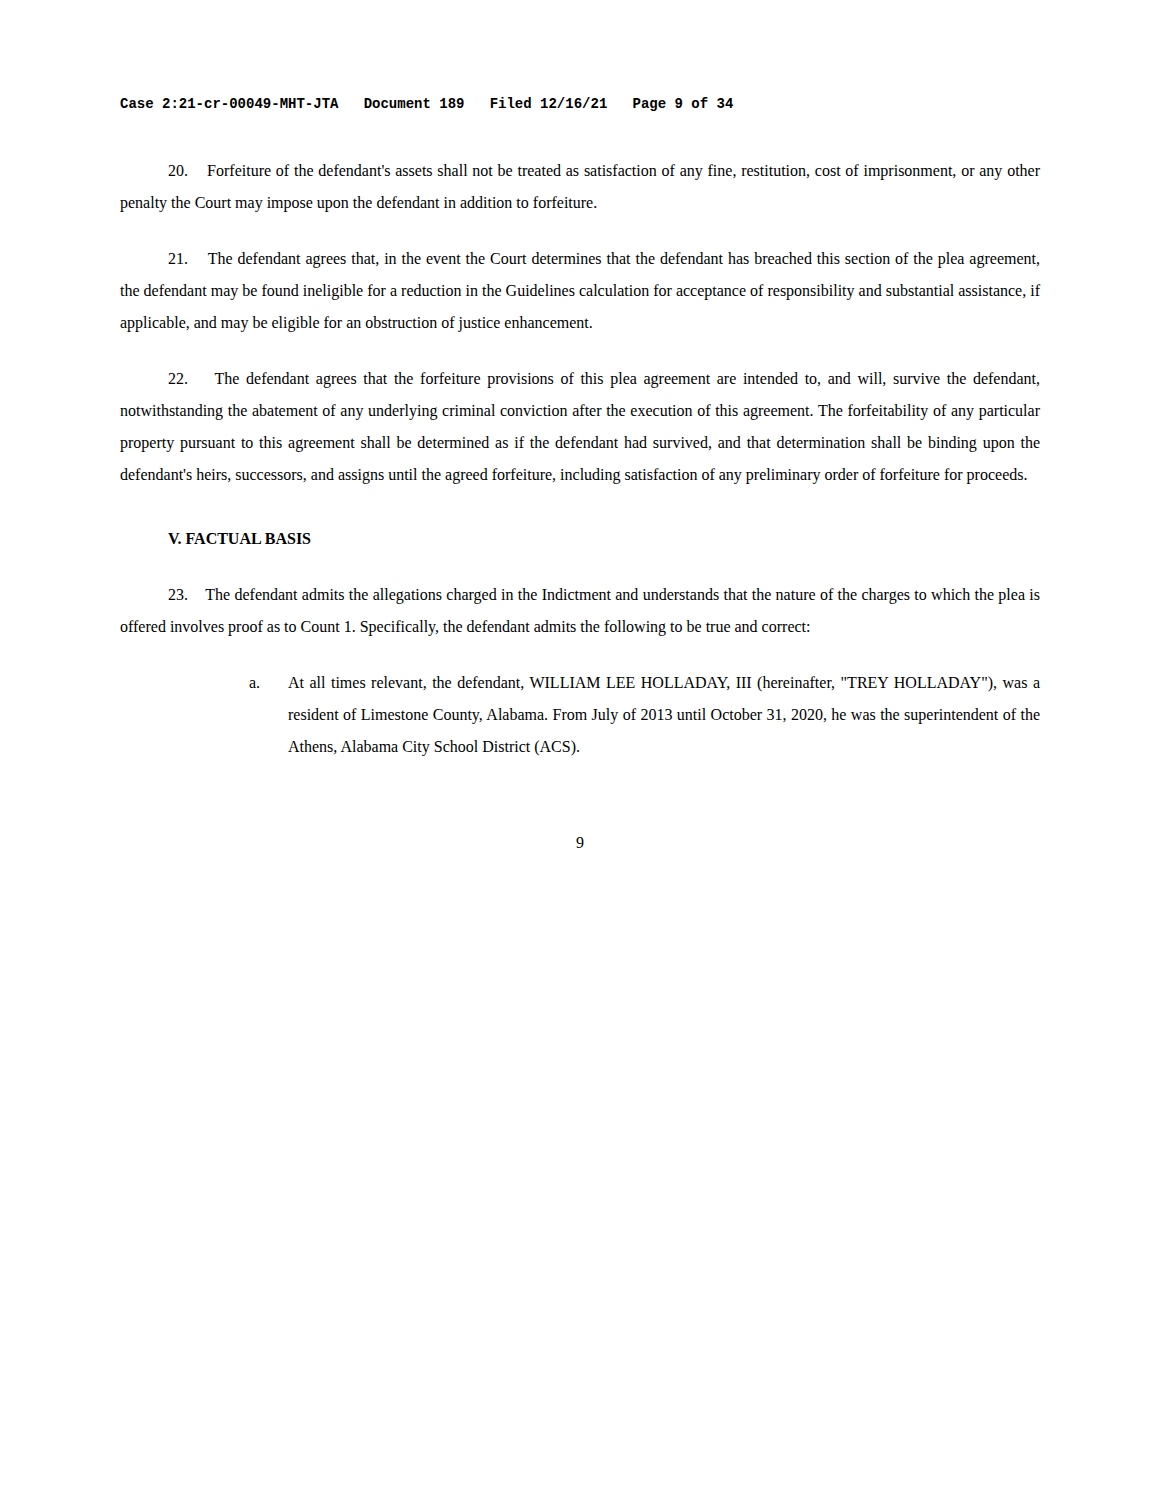Case 2:21-cr-00049-MHT-JTA Document 189 Filed 12/16/21 Page 9 of 34
20. Forfeiture of the defendant's assets shall not be treated as satisfaction of any fine, restitution, cost of imprisonment, or any other penalty the Court may impose upon the defendant in addition to forfeiture.
21. The defendant agrees that, in the event the Court determines that the defendant has breached this section of the plea agreement, the defendant may be found ineligible for a reduction in the Guidelines calculation for acceptance of responsibility and substantial assistance, if applicable, and may be eligible for an obstruction of justice enhancement.
22. The defendant agrees that the forfeiture provisions of this plea agreement are intended to, and will, survive the defendant, notwithstanding the abatement of any underlying criminal conviction after the execution of this agreement. The forfeitability of any particular property pursuant to this agreement shall be determined as if the defendant had survived, and that determination shall be binding upon the defendant's heirs, successors, and assigns until the agreed forfeiture, including satisfaction of any preliminary order of forfeiture for proceeds.
V. FACTUAL BASIS
23. The defendant admits the allegations charged in the Indictment and understands that the nature of the charges to which the plea is offered involves proof as to Count 1. Specifically, the defendant admits the following to be true and correct:
At all times relevant, the defendant, WILLIAM LEE HOLLADAY, III (hereinafter, "TREY HOLLADAY"), was a resident of Limestone County, Alabama. From July of 2013 until October 31, 2020, he was the superintendent of the Athens, Alabama City School District (ACS).
9